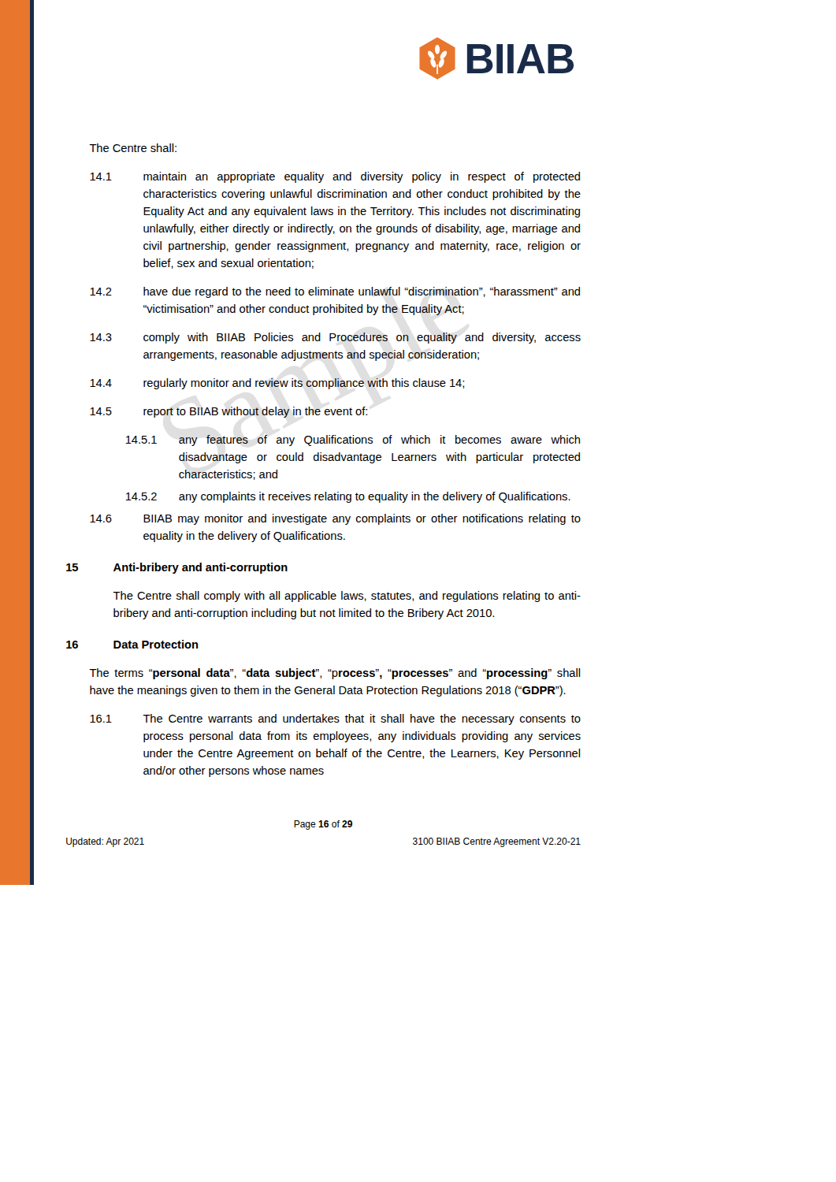Sample
BIIAB
The Centre shall:
14.1
maintain an appropriate equality and diversity policy in respect of protected characteristics covering unlawful discrimination and other conduct prohibited by the Equality Act and any equivalent laws in the Territory. This includes not discriminating unlawfully, either directly or indirectly, on the grounds of disability, age, marriage and civil partnership, gender reassignment, pregnancy and maternity, race, religion or belief, sex and sexual orientation;
14.2
have due regard to the need to eliminate unlawful “discrimination”, “harassment” and “victimisation” and other conduct prohibited by the Equality Act;
14.3
comply with BIIAB Policies and Procedures on equality and diversity, access arrangements, reasonable adjustments and special consideration;
14.4
regularly monitor and review its compliance with this clause 14;
14.5
report to BIIAB without delay in the event of:
14.5.1
any features of any Qualifications of which it becomes aware which disadvantage or could disadvantage Learners with particular protected characteristics; and
14.5.2
any complaints it receives relating to equality in the delivery of Qualifications.
14.6
BIIAB may monitor and investigate any complaints or other notifications relating to equality in the delivery of Qualifications.
15
Anti-bribery and anti-corruption
The Centre shall comply with all applicable laws, statutes, and regulations relating to anti-bribery and anti-corruption including but not limited to the Bribery Act 2010.
16
Data Protection
The terms “personal data”, “data subject”, “process”, “processes” and “processing” shall have the meanings given to them in the General Data Protection Regulations 2018 (“GDPR”).
16.1
The Centre warrants and undertakes that it shall have the necessary consents to process personal data from its employees, any individuals providing any services under the Centre Agreement on behalf of the Centre, the Learners, Key Personnel and/or other persons whose names
Page 16 of 29
Updated: Apr 2021
3100 BIIAB Centre Agreement V2.20-21